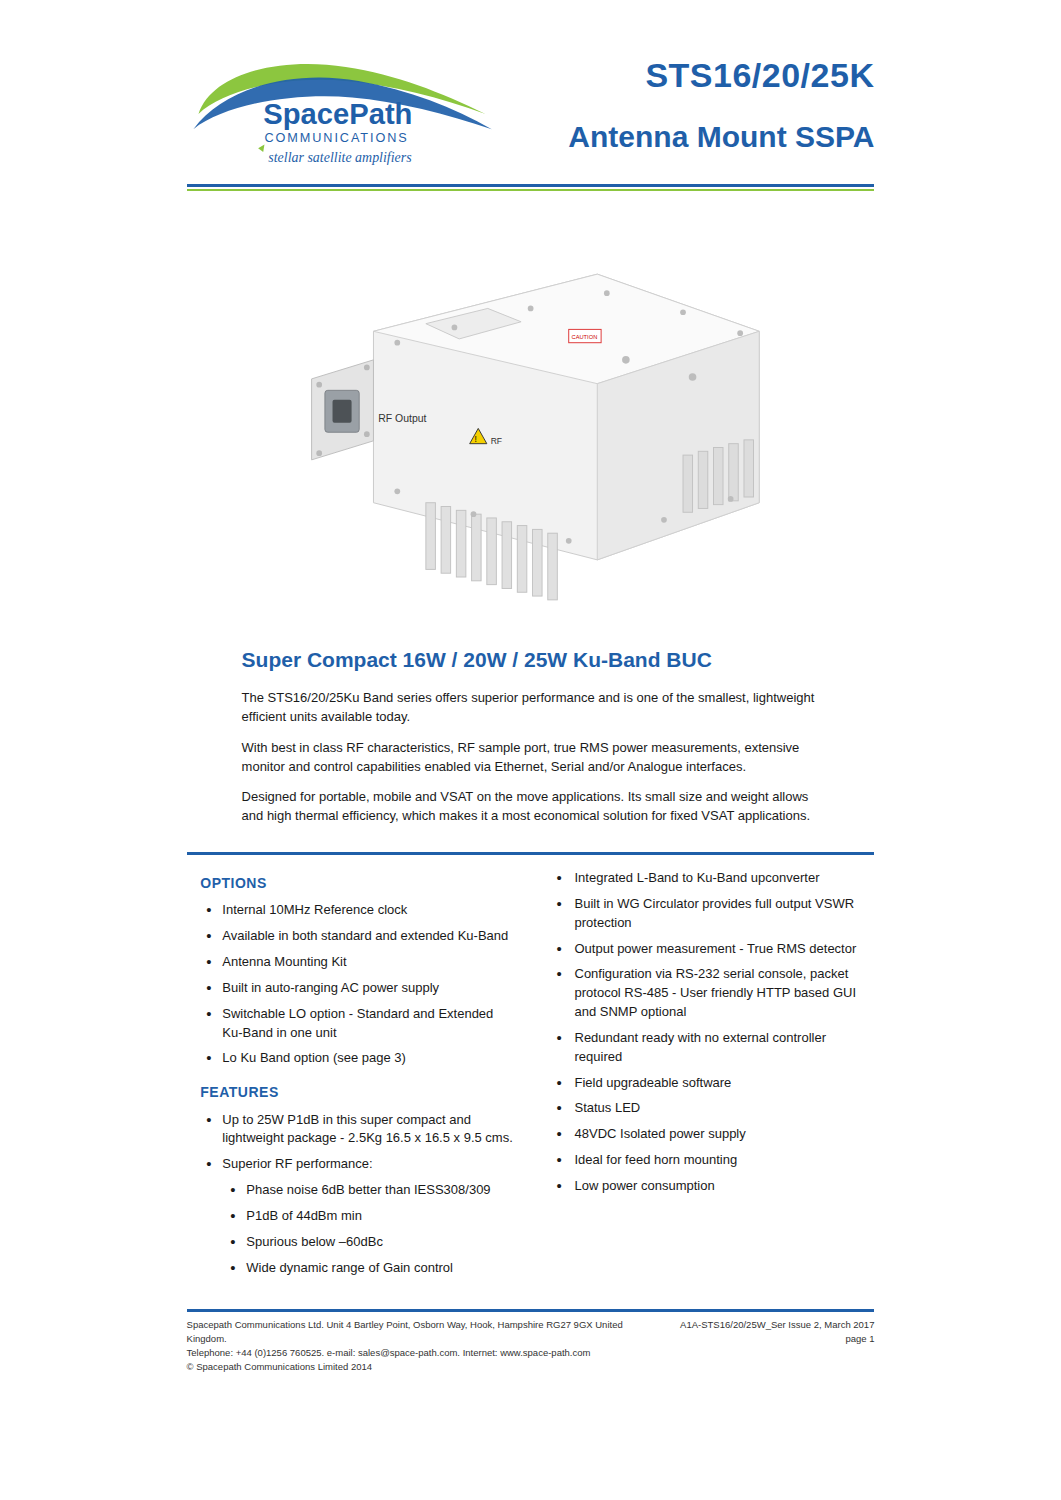SpacePath COMMUNICATIONS stellar satellite amplifiers
STS16/20/25K
Antenna Mount SSPA
RF Output ! RF CAUTION
Super Compact 16W / 20W / 25W Ku-Band BUC
The STS16/20/25Ku Band series offers superior performance and is one of the smallest, lightweight efficient units available today.
With best in class RF characteristics, RF sample port, true RMS power measurements, extensive monitor and control capabilities enabled via Ethernet, Serial and/or Analogue interfaces.
Designed for portable, mobile and VSAT on the move applications. Its small size and weight allows and high thermal efficiency, which makes it a most economical solution for fixed VSAT applications.
Options
Internal 10MHz Reference clock
Available in both standard and extended Ku-Band
Antenna Mounting Kit
Built in auto-ranging AC power supply
Switchable LO option - Standard and Extended Ku-Band in one unit
Lo Ku Band option (see page 3)
Features
Up to 25W P1dB in this super compact and lightweight package - 2.5Kg 16.5 x 16.5 x 9.5 cms.
Superior RF performance:
Phase noise 6dB better than IESS308/309
P1dB of 44dBm min
Spurious below –60dBc
Wide dynamic range of Gain control
Integrated L-Band to Ku-Band upconverter
Built in WG Circulator provides full output VSWR protection
Output power measurement - True RMS detector
Configuration via RS-232 serial console, packet protocol RS-485 - User friendly HTTP based GUI and SNMP optional
Redundant ready with no external controller required
Field upgradeable software
Status LED
48VDC Isolated power supply
Ideal for feed horn mounting
Low power consumption
Spacepath Communications Ltd. Unit 4 Bartley Point, Osborn Way, Hook, Hampshire RG27 9GX United Kingdom.
Telephone: +44 (0)1256 760525. e-mail: sales@space-path.com. Internet: www.space-path.com
© Spacepath Communications Limited 2014
A1A-STS16/20/25W_Ser Issue 2, March 2017
page 1